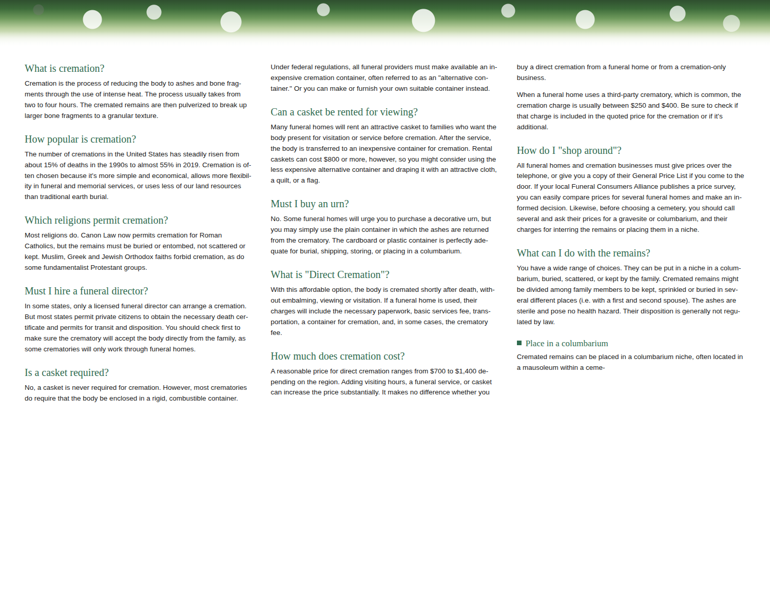What is cremation?
Cremation is the process of reducing the body to ashes and bone fragments through the use of intense heat. The process usually takes from two to four hours. The cremated remains are then pulverized to break up larger bone fragments to a granular texture.
How popular is cremation?
The number of cremations in the United States has steadily risen from about 15% of deaths in the 1990s to almost 55% in 2019. Cremation is often chosen because it's more simple and economical, allows more flexibility in funeral and memorial services, or uses less of our land resources than traditional earth burial.
Which religions permit cremation?
Most religions do. Canon Law now permits cremation for Roman Catholics, but the remains must be buried or entombed, not scattered or kept. Muslim, Greek and Jewish Orthodox faiths forbid cremation, as do some fundamentalist Protestant groups.
Must I hire a funeral director?
In some states, only a licensed funeral director can arrange a cremation. But most states permit private citizens to obtain the necessary death certificate and permits for transit and disposition. You should check first to make sure the crematory will accept the body directly from the family, as some crematories will only work through funeral homes.
Is a casket required?
No, a casket is never required for cremation. However, most crematories do require that the body be en­closed in a rigid, combustible container. Under federal regulations, all funeral providers must make available an inexpensive cremation container, often referred to as an "alternative container." Or you can make or furnish your own suitable container instead.
Can a casket be rented for viewing?
Many funeral homes will rent an attractive casket to families who want the body present for visitation or service before cremation. After the service, the body is transferred to an inexpensive container for cremation. Rental caskets can cost $800 or more, however, so you might consider using the less expensive alternative container and draping it with an attractive cloth, a quilt, or a flag.
Must I buy an urn?
No. Some funeral homes will urge you to purchase a decorative urn, but you may simply use the plain con­tainer in which the ashes are returned from the crema­tory. The cardboard or plastic container is perfectly adequate for burial, shipping, storing, or placing in a columbarium.
What is "Direct Cremation"?
With this affordable option, the body is cremated shortly after death, without embalming, viewing or visitation. If a funeral home is used, their charges will include the necessary paperwork, basic services fee, transportation, a container for cremation, and, in some cases, the crematory fee.
How much does cremation cost?
A reasonable price for direct cremation ranges from $700 to $1,400 depending on the region. Adding visiting hours, a funeral service, or casket can increase the price substantially. It makes no difference whether you buy a direct cremation from a funeral home or from a cremation-only business.
When a funeral home uses a third-party crematory, which is common, the cremation charge is usually be­tween $250 and $400. Be sure to check if that charge is included in the quoted price for the cremation or if it's additional.
How do I "shop around"?
All funeral homes and cremation businesses must give prices over the telephone, or give you a copy of their General Price List if you come to the door. If your local Funeral Consumers Alliance publishes a price survey, you can easily compare prices for several funeral homes and make an informed decision. Likewise, before choosing a cemetery, you should call several and ask their prices for a gravesite or colum­barium, and their charges for interring the remains or placing them in a niche.
What can I do with the remains?
You have a wide range of choices. They can be put in a niche in a columbarium, buried, scattered, or kept by the family. Cremated remains might be divided among family members to be kept, sprinkled or buried in several different places (i.e. with a first and second spouse). The ashes are sterile and pose no health hazard. Their disposition is generally not regulated by law.
Place in a columbarium
Cremated remains can be placed in a columbarium niche, often located in a mausoleum within a ceme-